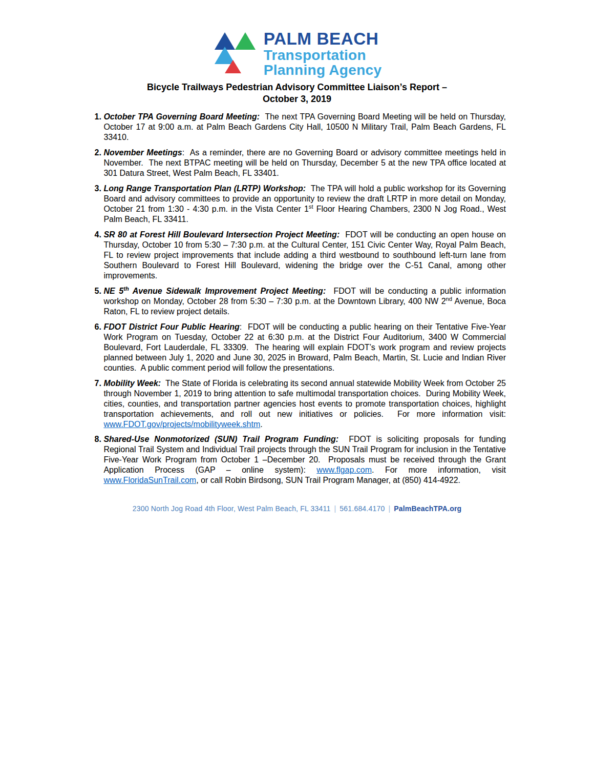PALM BEACH
Transportation
Planning Agency
Bicycle Trailways Pedestrian Advisory Committee Liaison’s Report –
October 3, 2019
October TPA Governing Board Meeting: The next TPA Governing Board Meeting will be held on Thursday, October 17 at 9:00 a.m. at Palm Beach Gardens City Hall, 10500 N Military Trail, Palm Beach Gardens, FL 33410.
November Meetings: As a reminder, there are no Governing Board or advisory committee meetings held in November. The next BTPAC meeting will be held on Thursday, December 5 at the new TPA office located at 301 Datura Street, West Palm Beach, FL 33401.
Long Range Transportation Plan (LRTP) Workshop: The TPA will hold a public workshop for its Governing Board and advisory committees to provide an opportunity to review the draft LRTP in more detail on Monday, October 21 from 1:30 - 4:30 p.m. in the Vista Center 1st Floor Hearing Chambers, 2300 N Jog Road., West Palm Beach, FL 33411.
SR 80 at Forest Hill Boulevard Intersection Project Meeting: FDOT will be conducting an open house on Thursday, October 10 from 5:30 – 7:30 p.m. at the Cultural Center, 151 Civic Center Way, Royal Palm Beach, FL to review project improvements that include adding a third westbound to southbound left-turn lane from Southern Boulevard to Forest Hill Boulevard, widening the bridge over the C-51 Canal, among other improvements.
NE 5th Avenue Sidewalk Improvement Project Meeting: FDOT will be conducting a public information workshop on Monday, October 28 from 5:30 – 7:30 p.m. at the Downtown Library, 400 NW 2nd Avenue, Boca Raton, FL to review project details.
FDOT District Four Public Hearing: FDOT will be conducting a public hearing on their Tentative Five-Year Work Program on Tuesday, October 22 at 6:30 p.m. at the District Four Auditorium, 3400 W Commercial Boulevard, Fort Lauderdale, FL 33309. The hearing will explain FDOT’s work program and review projects planned between July 1, 2020 and June 30, 2025 in Broward, Palm Beach, Martin, St. Lucie and Indian River counties. A public comment period will follow the presentations.
Mobility Week: The State of Florida is celebrating its second annual statewide Mobility Week from October 25 through November 1, 2019 to bring attention to safe multimodal transportation choices. During Mobility Week, cities, counties, and transportation partner agencies host events to promote transportation choices, highlight transportation achievements, and roll out new initiatives or policies. For more information visit: www.FDOT.gov/projects/mobilityweek.shtm.
Shared-Use Nonmotorized (SUN) Trail Program Funding: FDOT is soliciting proposals for funding Regional Trail System and Individual Trail projects through the SUN Trail Program for inclusion in the Tentative Five-Year Work Program from October 1 –December 20. Proposals must be received through the Grant Application Process (GAP – online system): www.flgap.com. For more information, visit www.FloridaSunTrail.com, or call Robin Birdsong, SUN Trail Program Manager, at (850) 414-4922.
2300 North Jog Road 4th Floor, West Palm Beach, FL 33411|561.684.4170|PalmBeachTPA.org